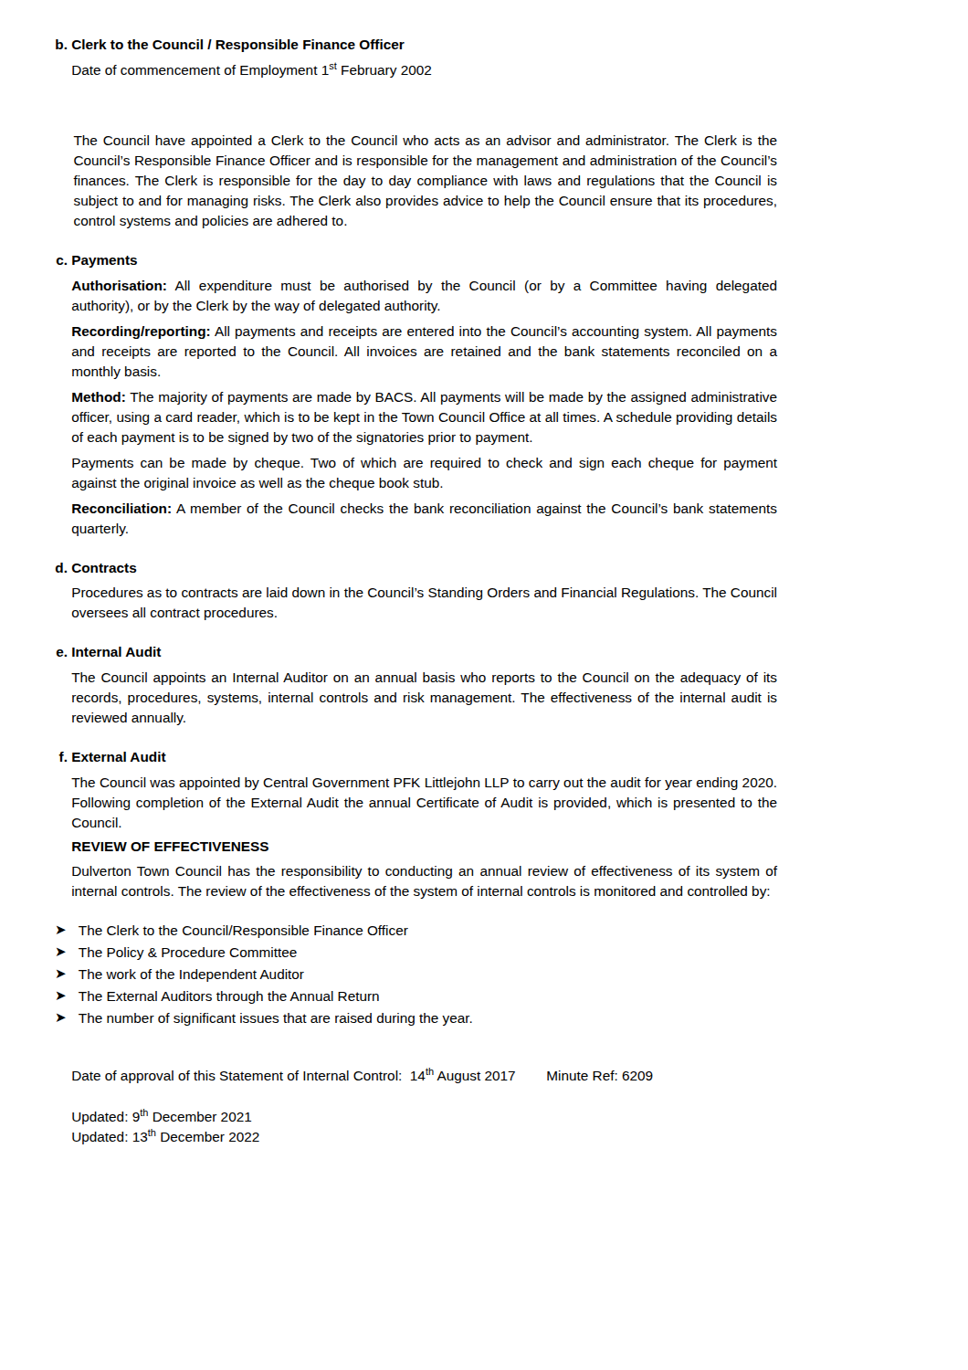Clerk to the Council / Responsible Finance Officer
Date of commencement of Employment 1st February 2002
The Council have appointed a Clerk to the Council who acts as an advisor and administrator. The Clerk is the Council’s Responsible Finance Officer and is responsible for the management and administration of the Council’s finances. The Clerk is responsible for the day to day compliance with laws and regulations that the Council is subject to and for managing risks. The Clerk also provides advice to help the Council ensure that its procedures, control systems and policies are adhered to.
Payments
Authorisation: All expenditure must be authorised by the Council (or by a Committee having delegated authority), or by the Clerk by the way of delegated authority.
Recording/reporting: All payments and receipts are entered into the Council’s accounting system. All payments and receipts are reported to the Council. All invoices are retained and the bank statements reconciled on a monthly basis.
Method: The majority of payments are made by BACS. All payments will be made by the assigned administrative officer, using a card reader, which is to be kept in the Town Council Office at all times. A schedule providing details of each payment is to be signed by two of the signatories prior to payment.
Payments can be made by cheque. Two of which are required to check and sign each cheque for payment against the original invoice as well as the cheque book stub.
Reconciliation: A member of the Council checks the bank reconciliation against the Council’s bank statements quarterly.
Contracts
Procedures as to contracts are laid down in the Council’s Standing Orders and Financial Regulations. The Council oversees all contract procedures.
Internal Audit
The Council appoints an Internal Auditor on an annual basis who reports to the Council on the adequacy of its records, procedures, systems, internal controls and risk management. The effectiveness of the internal audit is reviewed annually.
External Audit
The Council was appointed by Central Government PFK Littlejohn LLP to carry out the audit for year ending 2020. Following completion of the External Audit the annual Certificate of Audit is provided, which is presented to the Council.
Review of Effectiveness
Dulverton Town Council has the responsibility to conducting an annual review of effectiveness of its system of internal controls. The review of the effectiveness of the system of internal controls is monitored and controlled by:
The Clerk to the Council/Responsible Finance Officer
The Policy & Procedure Committee
The work of the Independent Auditor
The External Auditors through the Annual Return
The number of significant issues that are raised during the year.
Date of approval of this Statement of Internal Control: 14th August 2017Minute Ref: 6209
Updated: 9th December 2021
Updated: 13th December 2022